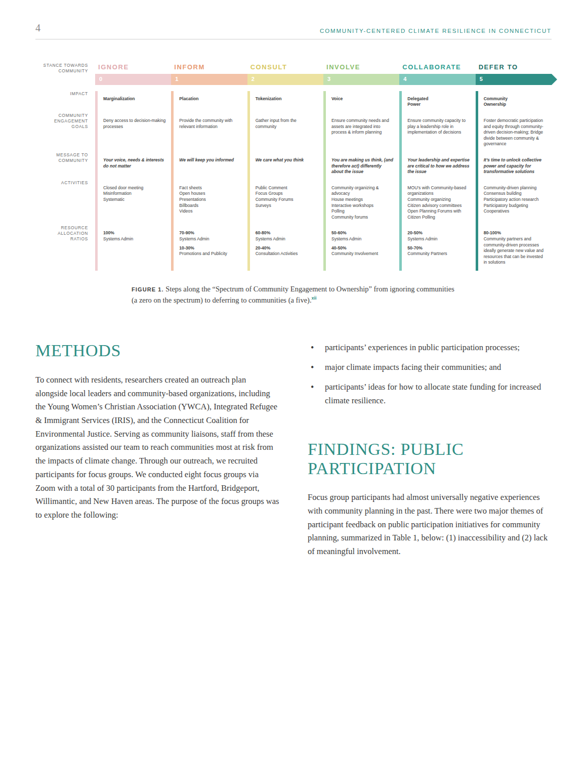4
Community-Centered Climate Resilience in Connecticut
| Stance towards community | Ignore | Inform | Consult | Involve | Collaborate | Defer to |
| | 0 | 1 | 2 | 3 | 4 | 5 |
| Impact | Marginalization | Placation | Tokenization | Voice | Delegated Power | Community Ownership |
| Community engagement goals | Deny access to decision-making processes | Provide the community with relevant information | Gather input from the community | Ensure community needs and assets are integrated into process & inform planning | Ensure community capacity to play a leadership role in implementation of decisions | Foster democratic participation and equity through community-driven decision-making; Bridge divide between community & governance |
| Message to community | Your voice, needs & interests do not matter | We will keep you informed | We care what you think | You are making us think, (and therefore act) differently about the issue | Your leadership and expertise are critical to how we address the issue | It’s time to unlock collective power and capacity for transformative solutions |
| Activities | Closed door meeting Misinformation Systematic | Fact sheets Open houses Presentations Billboards Videos | Public Comment Focus Groups Community Forums Surveys | Community organizing & advocacy House meetings Interactive workshops Polling Community forums | MOU’s with Community-based organizations Community organizing Citizen advisory committees Open Planning Forums with Citizen Polling | Community-driven planning Consensus building Participatory action research Participatory budgeting Cooperatives |
| Resource allocation ratios | 100% Systems Admin | 70-90% Systems Admin 10-30% Promotions and Publicity | 60-80% Systems Admin 20-40% Consultation Activities | 50-60% Systems Admin 40-50% Community Involvement | 20-50% Systems Admin 50-70% Community Partners | 80-100% Community partners and community-driven processes ideally generate new value and resources that can be invested in solutions |
Figure 1. Steps along the “Spectrum of Community Engagement to Ownership” from ignoring communities (a zero on the spectrum) to deferring to communities (a five).xii
Methods
To connect with residents, researchers created an outreach plan alongside local leaders and community-based organizations, including the Young Women’s Christian Association (YWCA), Integrated Refugee & Immigrant Services (IRIS), and the Connecticut Coalition for Environmental Justice. Serving as community liaisons, staff from these organizations assisted our team to reach communities most at risk from the impacts of climate change. Through our outreach, we recruited participants for focus groups. We conducted eight focus groups via Zoom with a total of 30 participants from the Hartford, Bridgeport, Willimantic, and New Haven areas. The purpose of the focus groups was to explore the following:
participants’ experiences in public participation processes;
major climate impacts facing their communities; and
participants’ ideas for how to allocate state funding for increased climate resilience.
Findings: Public
Participation
Focus group participants had almost universally negative experiences with community planning in the past. There were two major themes of participant feedback on public participation initiatives for community planning, summarized in Table 1, below: (1) inaccessibility and (2) lack of meaningful involvement.